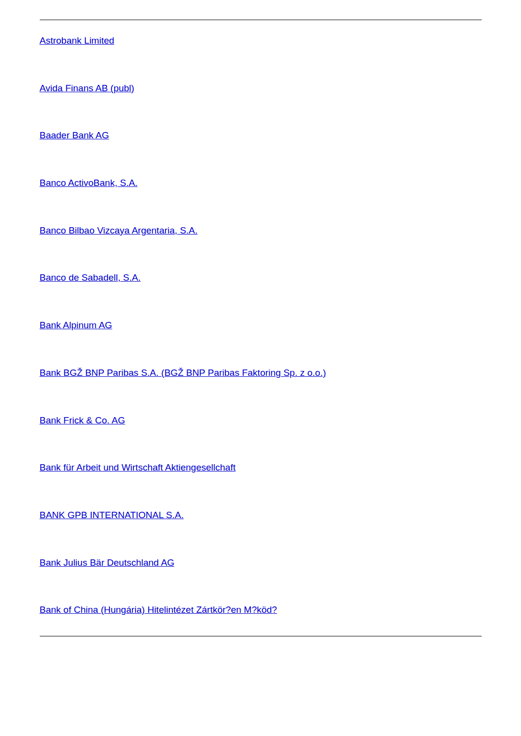Astrobank Limited
Avida Finans AB (publ)
Baader Bank AG
Banco ActivoBank, S.A.
Banco Bilbao Vizcaya Argentaria, S.A.
Banco de Sabadell, S.A.
Bank Alpinum AG
Bank BGŽ BNP Paribas S.A. (BGŽ BNP Paribas Faktoring Sp. z o.o.)
Bank Frick & Co. AG
Bank für Arbeit und Wirtschaft Aktiengesellchaft
BANK GPB INTERNATIONAL S.A.
Bank Julius Bär Deutschland AG
Bank of China (Hungária) Hitelintézet Zártkör?en M?köd?